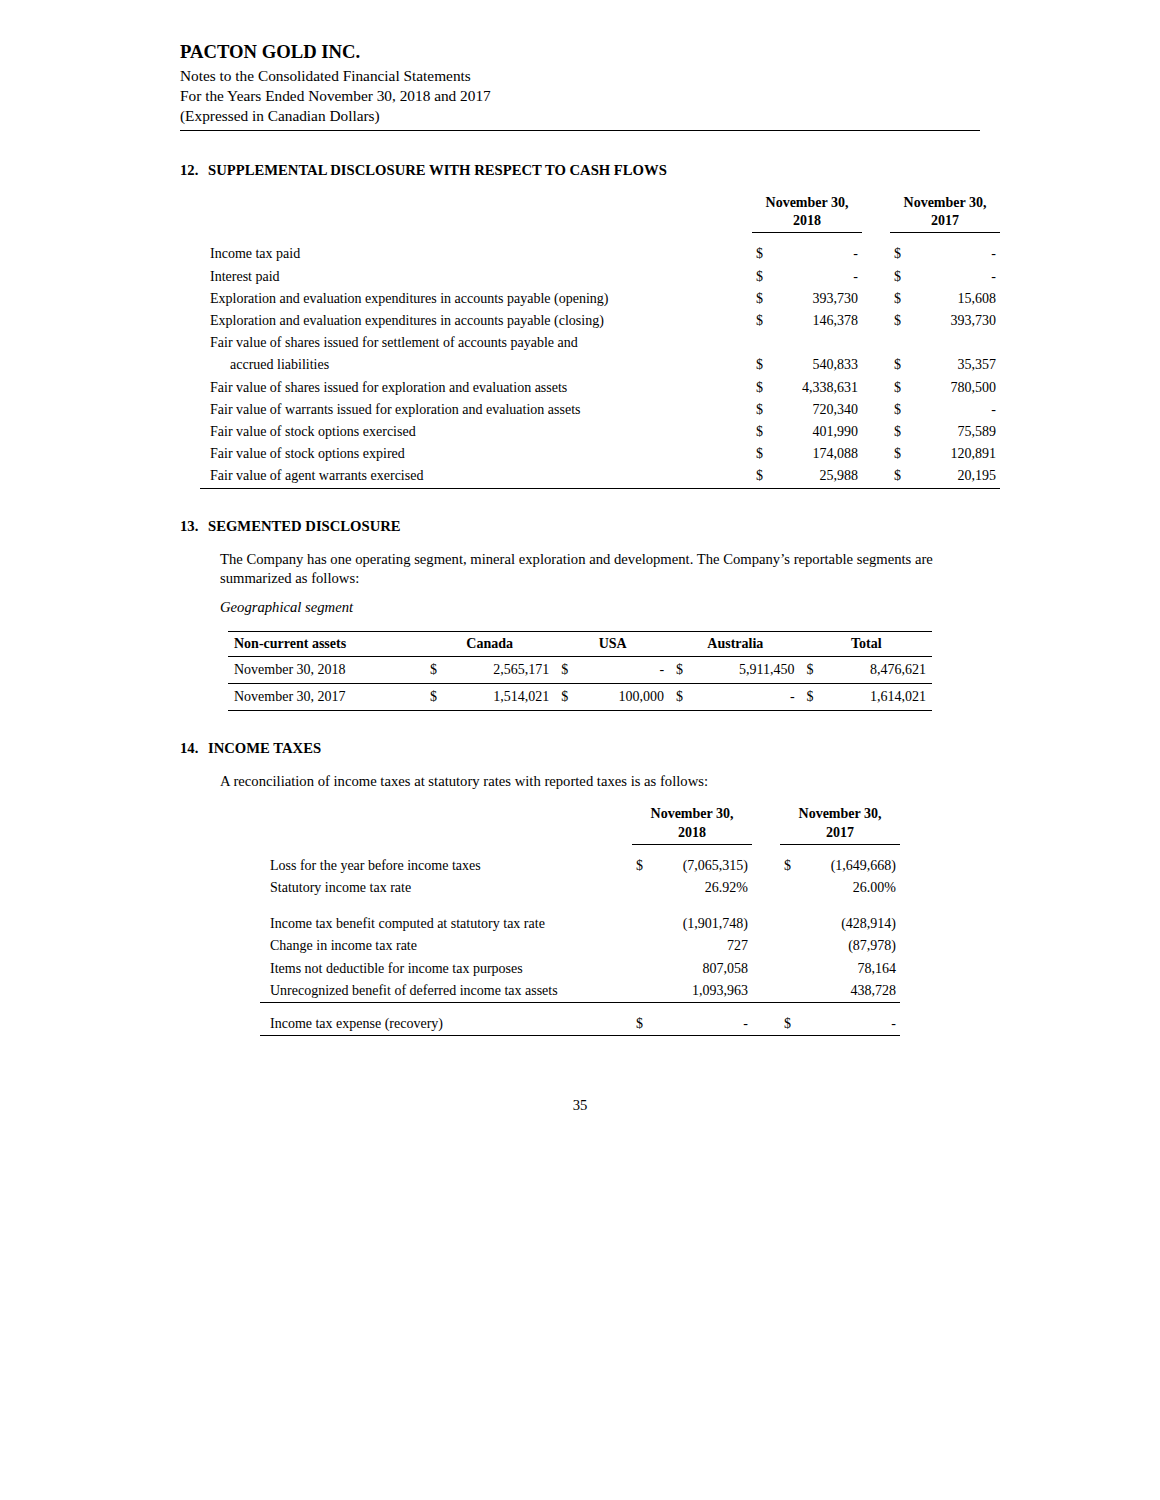PACTON GOLD INC.
Notes to the Consolidated Financial Statements
For the Years Ended November 30, 2018 and 2017
(Expressed in Canadian Dollars)
12. SUPPLEMENTAL DISCLOSURE WITH RESPECT TO CASH FLOWS
| | | November 30, 2018 | | November 30, 2017 |
| --- | --- | --- | --- | --- |
| Income tax paid | $ | - | | $ | - |
| Interest paid | $ | - | | $ | - |
| Exploration and evaluation expenditures in accounts payable (opening) | $ | 393,730 | | $ | 15,608 |
| Exploration and evaluation expenditures in accounts payable (closing) | $ | 146,378 | | $ | 393,730 |
| Fair value of shares issued for settlement of accounts payable and | | | | | |
| accrued liabilities | $ | 540,833 | | $ | 35,357 |
| Fair value of shares issued for exploration and evaluation assets | $ | 4,338,631 | | $ | 780,500 |
| Fair value of warrants issued for exploration and evaluation assets | $ | 720,340 | | $ | - |
| Fair value of stock options exercised | $ | 401,990 | | $ | 75,589 |
| Fair value of stock options expired | $ | 174,088 | | $ | 120,891 |
| Fair value of agent warrants exercised | $ | 25,988 | | $ | 20,195 |
13. SEGMENTED DISCLOSURE
The Company has one operating segment, mineral exploration and development. The Company’s reportable segments are summarized as follows:
Geographical segment
| Non-current assets | Canada | USA | Australia | Total |
| --- | --- | --- | --- | --- |
| November 30, 2018 | $ | 2,565,171 | $ | - | $ | 5,911,450 | $ | 8,476,621 |
| November 30, 2017 | $ | 1,514,021 | $ | 100,000 | $ | - | $ | 1,614,021 |
14. INCOME TAXES
A reconciliation of income taxes at statutory rates with reported taxes is as follows:
| | November 30, 2018 | | November 30, 2017 |
| --- | --- | --- | --- |
| Loss for the year before income taxes | $ | (7,065,315) | | $ | (1,649,668) |
| Statutory income tax rate | | 26.92% | | | 26.00% |
| Income tax benefit computed at statutory tax rate | | (1,901,748) | | | (428,914) |
| Change in income tax rate | | 727 | | | (87,978) |
| Items not deductible for income tax purposes | | 807,058 | | | 78,164 |
| Unrecognized benefit of deferred income tax assets | | 1,093,963 | | | 438,728 |
| Income tax expense (recovery) | $ | - | | $ | - |
35